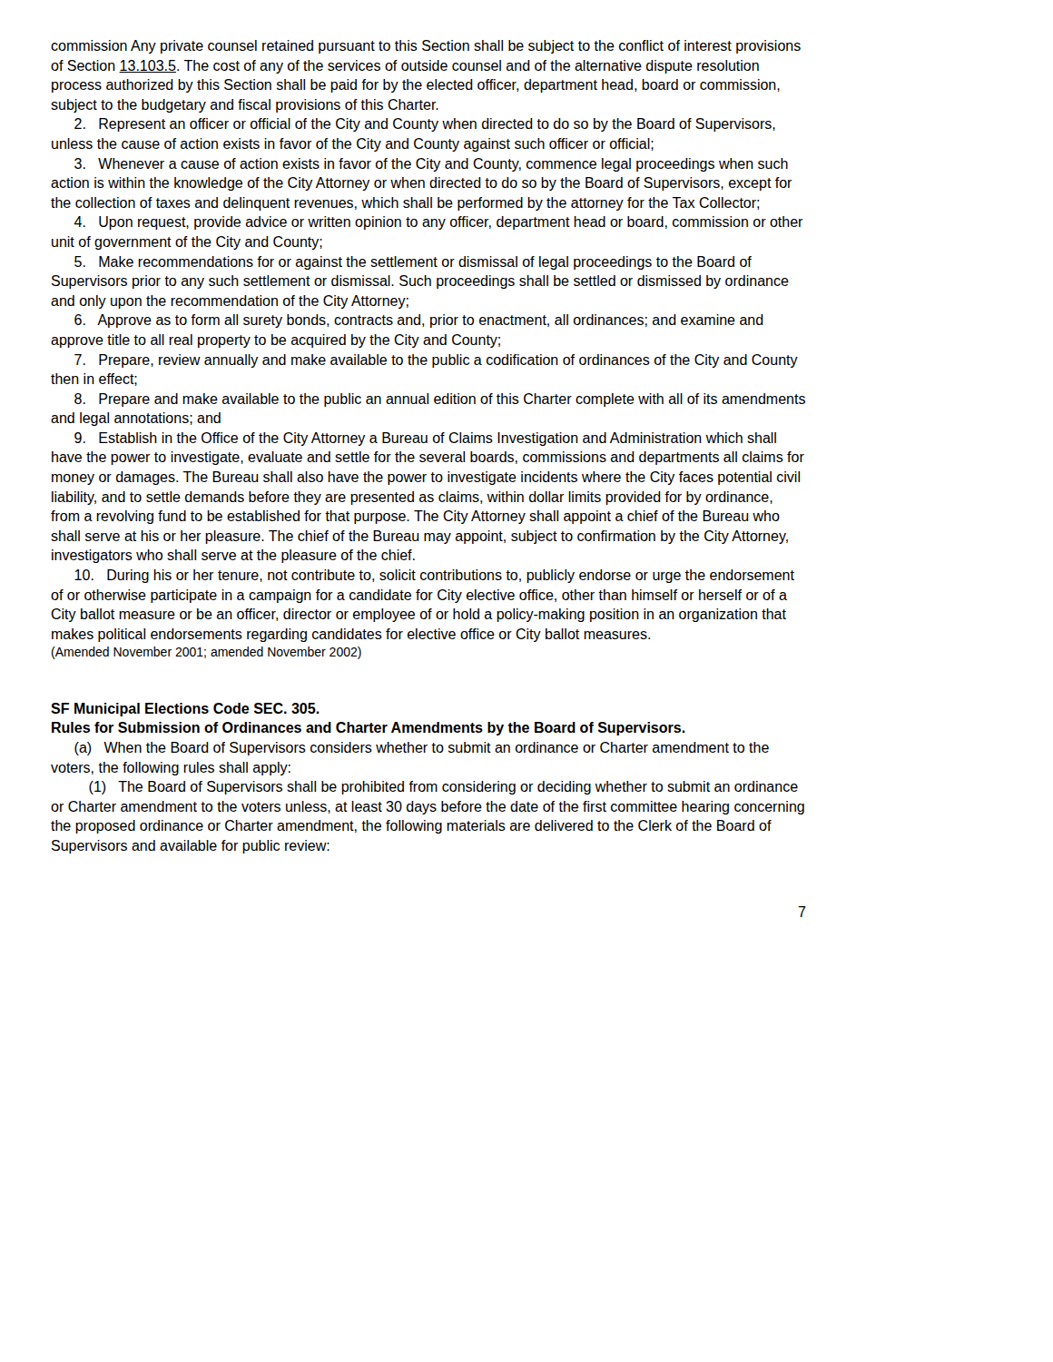commission Any private counsel retained pursuant to this Section shall be subject to the conflict of interest provisions of Section 13.103.5. The cost of any of the services of outside counsel and of the alternative dispute resolution process authorized by this Section shall be paid for by the elected officer, department head, board or commission, subject to the budgetary and fiscal provisions of this Charter.
2. Represent an officer or official of the City and County when directed to do so by the Board of Supervisors, unless the cause of action exists in favor of the City and County against such officer or official;
3. Whenever a cause of action exists in favor of the City and County, commence legal proceedings when such action is within the knowledge of the City Attorney or when directed to do so by the Board of Supervisors, except for the collection of taxes and delinquent revenues, which shall be performed by the attorney for the Tax Collector;
4. Upon request, provide advice or written opinion to any officer, department head or board, commission or other unit of government of the City and County;
5. Make recommendations for or against the settlement or dismissal of legal proceedings to the Board of Supervisors prior to any such settlement or dismissal. Such proceedings shall be settled or dismissed by ordinance and only upon the recommendation of the City Attorney;
6. Approve as to form all surety bonds, contracts and, prior to enactment, all ordinances; and examine and approve title to all real property to be acquired by the City and County;
7. Prepare, review annually and make available to the public a codification of ordinances of the City and County then in effect;
8. Prepare and make available to the public an annual edition of this Charter complete with all of its amendments and legal annotations; and
9. Establish in the Office of the City Attorney a Bureau of Claims Investigation and Administration which shall have the power to investigate, evaluate and settle for the several boards, commissions and departments all claims for money or damages. The Bureau shall also have the power to investigate incidents where the City faces potential civil liability, and to settle demands before they are presented as claims, within dollar limits provided for by ordinance, from a revolving fund to be established for that purpose. The City Attorney shall appoint a chief of the Bureau who shall serve at his or her pleasure. The chief of the Bureau may appoint, subject to confirmation by the City Attorney, investigators who shall serve at the pleasure of the chief.
10. During his or her tenure, not contribute to, solicit contributions to, publicly endorse or urge the endorsement of or otherwise participate in a campaign for a candidate for City elective office, other than himself or herself or of a City ballot measure or be an officer, director or employee of or hold a policy-making position in an organization that makes political endorsements regarding candidates for elective office or City ballot measures.
(Amended November 2001; amended November 2002)
SF Municipal Elections Code SEC. 305.
Rules for Submission of Ordinances and Charter Amendments by the Board of Supervisors.
(a) When the Board of Supervisors considers whether to submit an ordinance or Charter amendment to the voters, the following rules shall apply:
(1) The Board of Supervisors shall be prohibited from considering or deciding whether to submit an ordinance or Charter amendment to the voters unless, at least 30 days before the date of the first committee hearing concerning the proposed ordinance or Charter amendment, the following materials are delivered to the Clerk of the Board of Supervisors and available for public review:
7